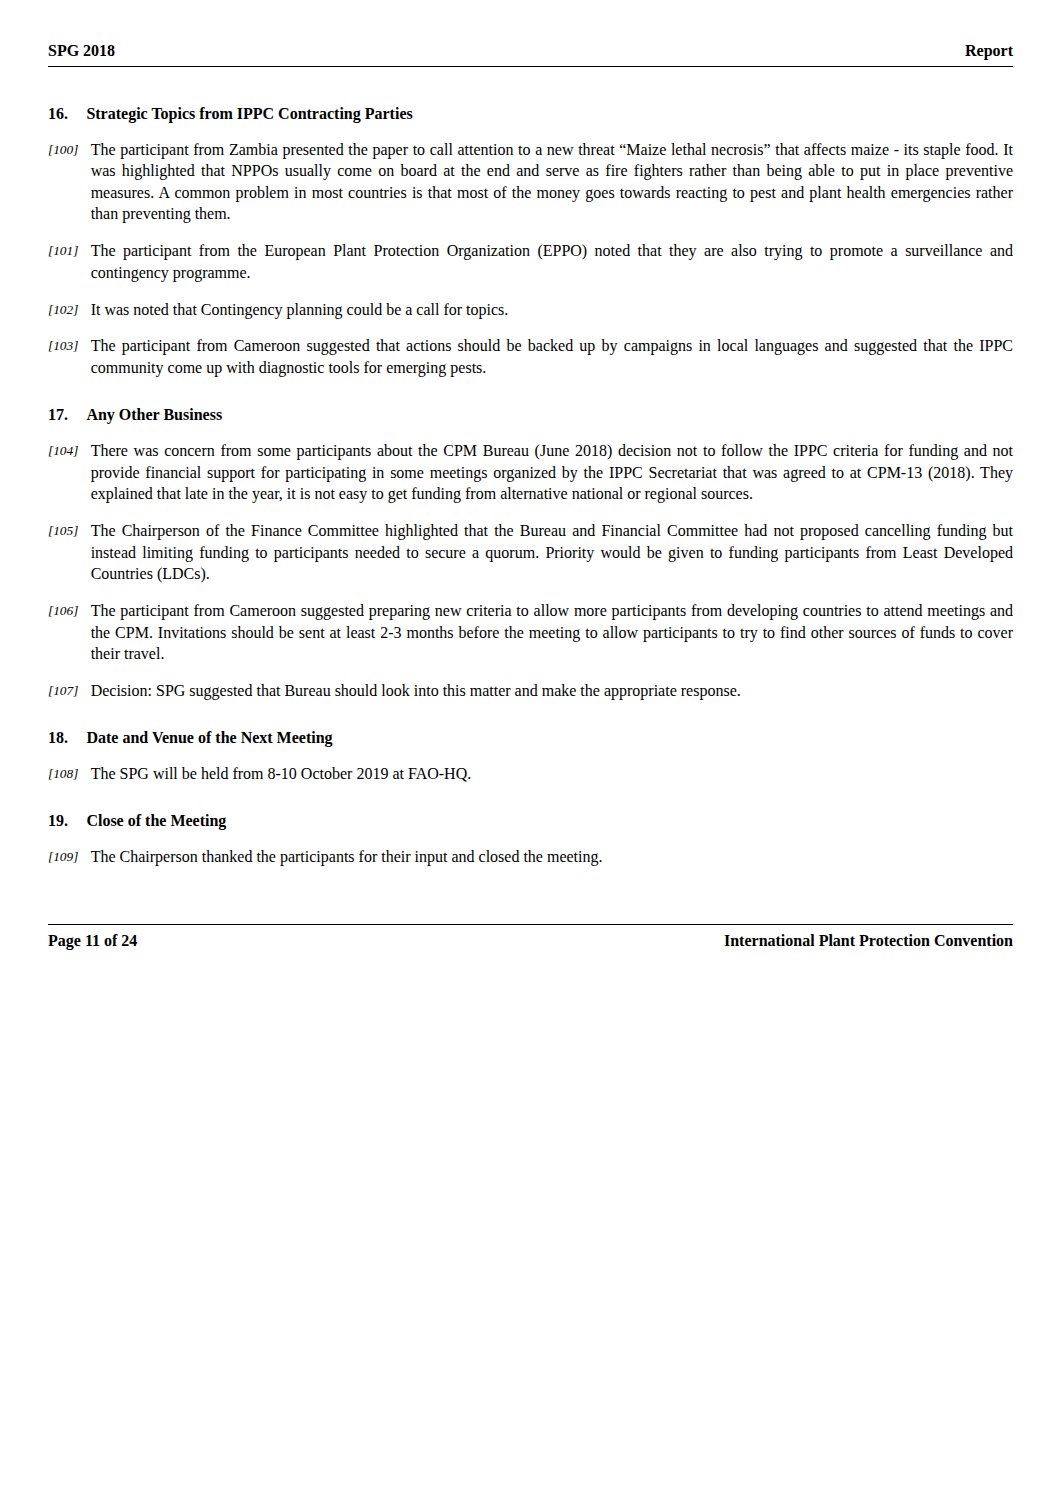SPG 2018 Report
16. Strategic Topics from IPPC Contracting Parties
[100]
The participant from Zambia presented the paper to call attention to a new threat “Maize lethal necrosis” that affects maize - its staple food. It was highlighted that NPPOs usually come on board at the end and serve as fire fighters rather than being able to put in place preventive measures. A common problem in most countries is that most of the money goes towards reacting to pest and plant health emergencies rather than preventing them.
[101]
The participant from the European Plant Protection Organization (EPPO) noted that they are also trying to promote a surveillance and contingency programme.
[102]
It was noted that Contingency planning could be a call for topics.
[103]
The participant from Cameroon suggested that actions should be backed up by campaigns in local languages and suggested that the IPPC community come up with diagnostic tools for emerging pests.
17. Any Other Business
[104]
There was concern from some participants about the CPM Bureau (June 2018) decision not to follow the IPPC criteria for funding and not provide financial support for participating in some meetings organized by the IPPC Secretariat that was agreed to at CPM-13 (2018). They explained that late in the year, it is not easy to get funding from alternative national or regional sources.
[105]
The Chairperson of the Finance Committee highlighted that the Bureau and Financial Committee had not proposed cancelling funding but instead limiting funding to participants needed to secure a quorum. Priority would be given to funding participants from Least Developed Countries (LDCs).
[106]
The participant from Cameroon suggested preparing new criteria to allow more participants from developing countries to attend meetings and the CPM. Invitations should be sent at least 2-3 months before the meeting to allow participants to try to find other sources of funds to cover their travel.
[107]
Decision: SPG suggested that Bureau should look into this matter and make the appropriate response.
18. Date and Venue of the Next Meeting
[108]
The SPG will be held from 8-10 October 2019 at FAO-HQ.
19. Close of the Meeting
[109]
The Chairperson thanked the participants for their input and closed the meeting.
Page 11 of 24 International Plant Protection Convention